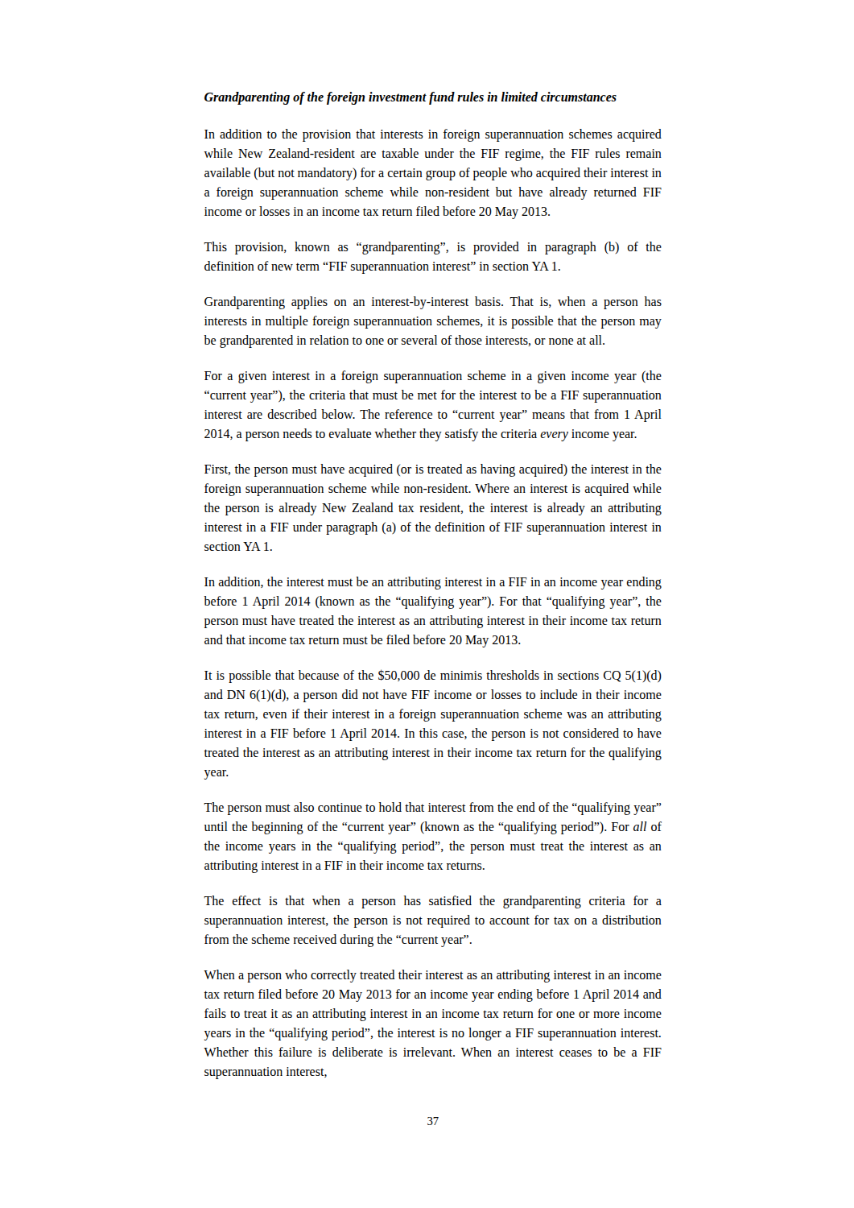Grandparenting of the foreign investment fund rules in limited circumstances
In addition to the provision that interests in foreign superannuation schemes acquired while New Zealand-resident are taxable under the FIF regime, the FIF rules remain available (but not mandatory) for a certain group of people who acquired their interest in a foreign superannuation scheme while non-resident but have already returned FIF income or losses in an income tax return filed before 20 May 2013.
This provision, known as “grandparenting”, is provided in paragraph (b) of the definition of new term “FIF superannuation interest” in section YA 1.
Grandparenting applies on an interest-by-interest basis. That is, when a person has interests in multiple foreign superannuation schemes, it is possible that the person may be grandparented in relation to one or several of those interests, or none at all.
For a given interest in a foreign superannuation scheme in a given income year (the “current year”), the criteria that must be met for the interest to be a FIF superannuation interest are described below. The reference to “current year” means that from 1 April 2014, a person needs to evaluate whether they satisfy the criteria every income year.
First, the person must have acquired (or is treated as having acquired) the interest in the foreign superannuation scheme while non-resident. Where an interest is acquired while the person is already New Zealand tax resident, the interest is already an attributing interest in a FIF under paragraph (a) of the definition of FIF superannuation interest in section YA 1.
In addition, the interest must be an attributing interest in a FIF in an income year ending before 1 April 2014 (known as the “qualifying year”). For that “qualifying year”, the person must have treated the interest as an attributing interest in their income tax return and that income tax return must be filed before 20 May 2013.
It is possible that because of the $50,000 de minimis thresholds in sections CQ 5(1)(d) and DN 6(1)(d), a person did not have FIF income or losses to include in their income tax return, even if their interest in a foreign superannuation scheme was an attributing interest in a FIF before 1 April 2014. In this case, the person is not considered to have treated the interest as an attributing interest in their income tax return for the qualifying year.
The person must also continue to hold that interest from the end of the “qualifying year” until the beginning of the “current year” (known as the “qualifying period”). For all of the income years in the “qualifying period”, the person must treat the interest as an attributing interest in a FIF in their income tax returns.
The effect is that when a person has satisfied the grandparenting criteria for a superannuation interest, the person is not required to account for tax on a distribution from the scheme received during the “current year”.
When a person who correctly treated their interest as an attributing interest in an income tax return filed before 20 May 2013 for an income year ending before 1 April 2014 and fails to treat it as an attributing interest in an income tax return for one or more income years in the “qualifying period”, the interest is no longer a FIF superannuation interest. Whether this failure is deliberate is irrelevant. When an interest ceases to be a FIF superannuation interest,
37